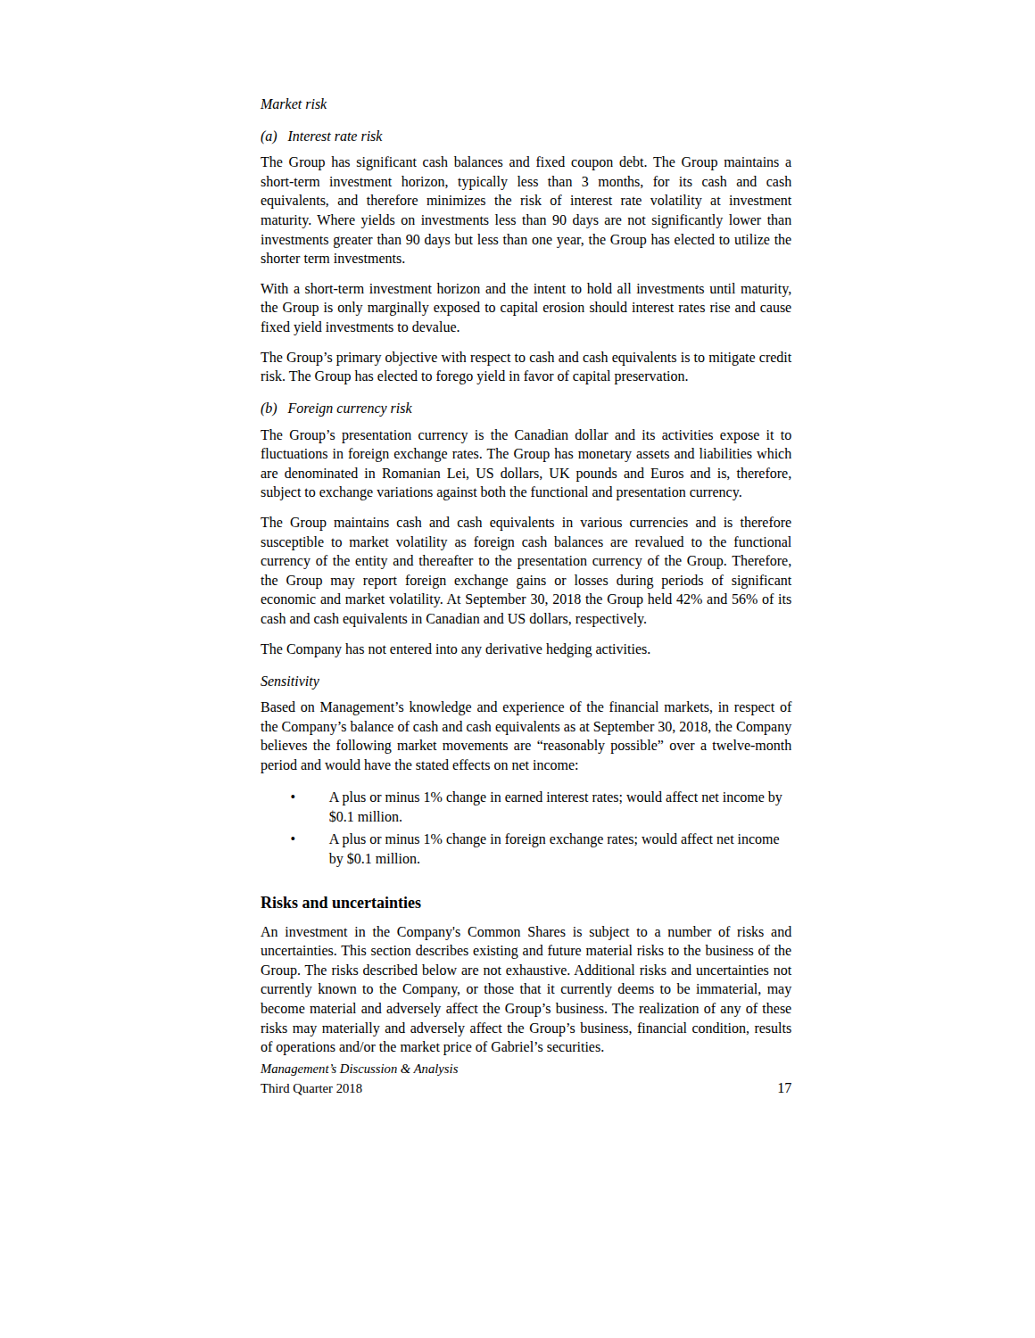Market risk
(a) Interest rate risk
The Group has significant cash balances and fixed coupon debt. The Group maintains a short-term investment horizon, typically less than 3 months, for its cash and cash equivalents, and therefore minimizes the risk of interest rate volatility at investment maturity. Where yields on investments less than 90 days are not significantly lower than investments greater than 90 days but less than one year, the Group has elected to utilize the shorter term investments.
With a short-term investment horizon and the intent to hold all investments until maturity, the Group is only marginally exposed to capital erosion should interest rates rise and cause fixed yield investments to devalue.
The Group’s primary objective with respect to cash and cash equivalents is to mitigate credit risk. The Group has elected to forego yield in favor of capital preservation.
(b) Foreign currency risk
The Group’s presentation currency is the Canadian dollar and its activities expose it to fluctuations in foreign exchange rates. The Group has monetary assets and liabilities which are denominated in Romanian Lei, US dollars, UK pounds and Euros and is, therefore, subject to exchange variations against both the functional and presentation currency.
The Group maintains cash and cash equivalents in various currencies and is therefore susceptible to market volatility as foreign cash balances are revalued to the functional currency of the entity and thereafter to the presentation currency of the Group. Therefore, the Group may report foreign exchange gains or losses during periods of significant economic and market volatility. At September 30, 2018 the Group held 42% and 56% of its cash and cash equivalents in Canadian and US dollars, respectively.
The Company has not entered into any derivative hedging activities.
Sensitivity
Based on Management’s knowledge and experience of the financial markets, in respect of the Company’s balance of cash and cash equivalents as at September 30, 2018, the Company believes the following market movements are “reasonably possible” over a twelve-month period and would have the stated effects on net income:
A plus or minus 1% change in earned interest rates; would affect net income by $0.1 million.
A plus or minus 1% change in foreign exchange rates; would affect net income by $0.1 million.
Risks and uncertainties
An investment in the Company's Common Shares is subject to a number of risks and uncertainties. This section describes existing and future material risks to the business of the Group. The risks described below are not exhaustive. Additional risks and uncertainties not currently known to the Company, or those that it currently deems to be immaterial, may become material and adversely affect the Group’s business. The realization of any of these risks may materially and adversely affect the Group’s business, financial condition, results of operations and/or the market price of Gabriel’s securities.
Management’s Discussion & Analysis
Third Quarter 2018 17